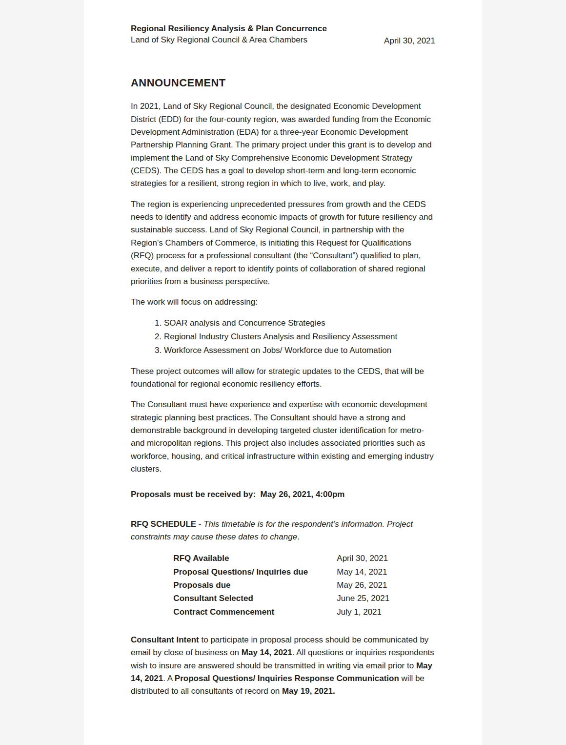Regional Resiliency Analysis & Plan Concurrence
Land of Sky Regional Council & Area Chambers
April 30, 2021
ANNOUNCEMENT
In 2021, Land of Sky Regional Council, the designated Economic Development District (EDD) for the four-county region, was awarded funding from the Economic Development Administration (EDA) for a three-year Economic Development Partnership Planning Grant. The primary project under this grant is to develop and implement the Land of Sky Comprehensive Economic Development Strategy (CEDS). The CEDS has a goal to develop short-term and long-term economic strategies for a resilient, strong region in which to live, work, and play.
The region is experiencing unprecedented pressures from growth and the CEDS needs to identify and address economic impacts of growth for future resiliency and sustainable success. Land of Sky Regional Council, in partnership with the Region’s Chambers of Commerce, is initiating this Request for Qualifications (RFQ) process for a professional consultant (the “Consultant”) qualified to plan, execute, and deliver a report to identify points of collaboration of shared regional priorities from a business perspective.
The work will focus on addressing:
SOAR analysis and Concurrence Strategies
Regional Industry Clusters Analysis and Resiliency Assessment
Workforce Assessment on Jobs/ Workforce due to Automation
These project outcomes will allow for strategic updates to the CEDS, that will be foundational for regional economic resiliency efforts.
The Consultant must have experience and expertise with economic development strategic planning best practices. The Consultant should have a strong and demonstrable background in developing targeted cluster identification for metro- and micropolitan regions. This project also includes associated priorities such as workforce, housing, and critical infrastructure within existing and emerging industry clusters.
Proposals must be received by: May 26, 2021, 4:00pm
RFQ SCHEDULE - This timetable is for the respondent’s information. Project constraints may cause these dates to change.
| RFQ Available | April 30, 2021 |
| Proposal Questions/ Inquiries due | May 14, 2021 |
| Proposals due | May 26, 2021 |
| Consultant Selected | June 25, 2021 |
| Contract Commencement | July 1, 2021 |
Consultant Intent to participate in proposal process should be communicated by email by close of business on May 14, 2021. All questions or inquiries respondents wish to insure are answered should be transmitted in writing via email prior to May 14, 2021. A Proposal Questions/ Inquiries Response Communication will be distributed to all consultants of record on May 19, 2021.